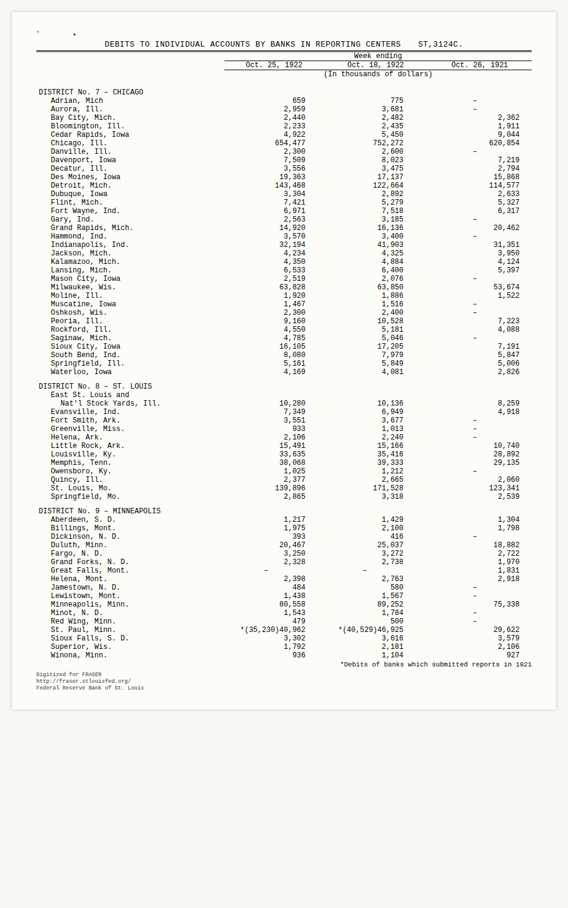' ▴
Debits to Individual Accounts by Banks in Reporting Centers St,3124c.
| | Week ending |
| --- | --- |
| | Oct. 25, 1922 | Oct. 18, 1922 | Oct. 26, 1921 |
| | (In thousands of dollars) |
| DISTRICT No. 7 – CHICAGO | | | |
| Adrian, Mich | 659 | 775 | – |
| Aurora, Ill. | 2,959 | 3,681 | – |
| Bay City, Mich. | 2,440 | 2,482 | 2,362 |
| Bloomington, Ill. | 2,233 | 2,435 | 1,911 |
| Cedar Rapids, Iowa | 4,922 | 5,450 | 9,044 |
| Chicago, Ill. | 654,477 | 752,272 | 620,854 |
| Danville, Ill. | 2,300 | 2,600 | – |
| Davenport, Iowa | 7,509 | 8,023 | 7,219 |
| Decatur, Ill. | 3,556 | 3,475 | 2,794 |
| Des Moines, Iowa | 19,363 | 17,137 | 15,868 |
| Detroit, Mich. | 143,468 | 122,664 | 114,577 |
| Dubuque, Iowa | 3,304 | 2,892 | 2,633 |
| Flint, Mich. | 7,421 | 5,279 | 5,327 |
| Fort Wayne, Ind. | 6,971 | 7,518 | 6,317 |
| Gary, Ind. | 2,563 | 3,185 | – |
| Grand Rapids, Mich. | 14,920 | 16,136 | 20,462 |
| Hammond, Ind. | 3,570 | 3,400 | – |
| Indianapolis, Ind. | 32,194 | 41,903 | 31,351 |
| Jackson, Mich. | 4,234 | 4,325 | 3,950 |
| Kalamazoo, Mich. | 4,350 | 4,884 | 4,124 |
| Lansing, Mich. | 6,533 | 6,400 | 5,397 |
| Mason City, Iowa | 2,519 | 2,076 | – |
| Milwaukee, Wis. | 63,828 | 63,850 | 53,674 |
| Moline, Ill. | 1,920 | 1,886 | 1,522 |
| Muscatine, Iowa | 1,467 | 1,516 | – |
| Oshkosh, Wis. | 2,300 | 2,400 | – |
| Peoria, Ill. | 9,160 | 10,528 | 7,223 |
| Rockford, Ill. | 4,550 | 5,181 | 4,088 |
| Saginaw, Mich. | 4,785 | 5,046 | – |
| Sioux City, Iowa | 16,105 | 17,205 | 7,191 |
| South Bend, Ind. | 8,080 | 7,979 | 5,847 |
| Springfield, Ill. | 5,161 | 5,849 | 5,006 |
| Waterloo, Iowa | 4,169 | 4,081 | 2,826 |
| DISTRICT No. 8 – ST. LOUIS | | | |
| East St. Louis and | | | |
| Nat'l Stock Yards, Ill. | 10,280 | 10,136 | 8,259 |
| Evansville, Ind. | 7,349 | 6,949 | 4,918 |
| Fort Smith, Ark. | 3,551 | 3,677 | – |
| Greenville, Miss. | 933 | 1,013 | – |
| Helena, Ark. | 2,106 | 2,240 | – |
| Little Rock, Ark. | 15,491 | 15,166 | 10,740 |
| Louisville, Ky. | 33,635 | 35,416 | 28,892 |
| Memphis, Tenn. | 38,068 | 39,333 | 29,135 |
| Owensboro, Ky. | 1,025 | 1,212 | – |
| Quincy, Ill. | 2,377 | 2,665 | 2,060 |
| St. Louis, Mo. | 139,896 | 171,528 | 123,341 |
| Springfield, Mo. | 2,865 | 3,318 | 2,539 |
| DISTRICT No. 9 – MINNEAPOLIS | | | |
| Aberdeen, S. D. | 1,217 | 1,429 | 1,304 |
| Billings, Mont. | 1,975 | 2,100 | 1,798 |
| Dickinson, N. D. | 393 | 416 | – |
| Duluth, Minn. | 20,467 | 25,037 | 18,882 |
| Fargo, N. D. | 3,250 | 3,272 | 2,722 |
| Grand Forks, N. D. | 2,328 | 2,738 | 1,970 |
| Great Falls, Mont. | – | – | 1,831 |
| Helena, Mont. | 2,398 | 2,763 | 2,918 |
| Jamestown, N. D. | 484 | 580 | – |
| Lewistown, Mont. | 1,438 | 1,567 | – |
| Minneapolis, Minn. | 80,558 | 89,252 | 75,338 |
| Minot, N. D. | 1,543 | 1,784 | – |
| Red Wing, Minn. | 479 | 500 | – |
| St. Paul, Minn. | *(35,230)40,962 | *(40,529)46,925 | 29,622 |
| Sioux Falls, S. D. | 3,302 | 3,616 | 3,579 |
| Superior, Wis. | 1,792 | 2,181 | 2,106 |
| Winona, Minn. | 936 | 1,104 | 927 |
*Debits of banks which submitted reports in 1921
Digitized for FRASER
http://fraser.stlouisfed.org/
Federal Reserve Bank of St. Louis